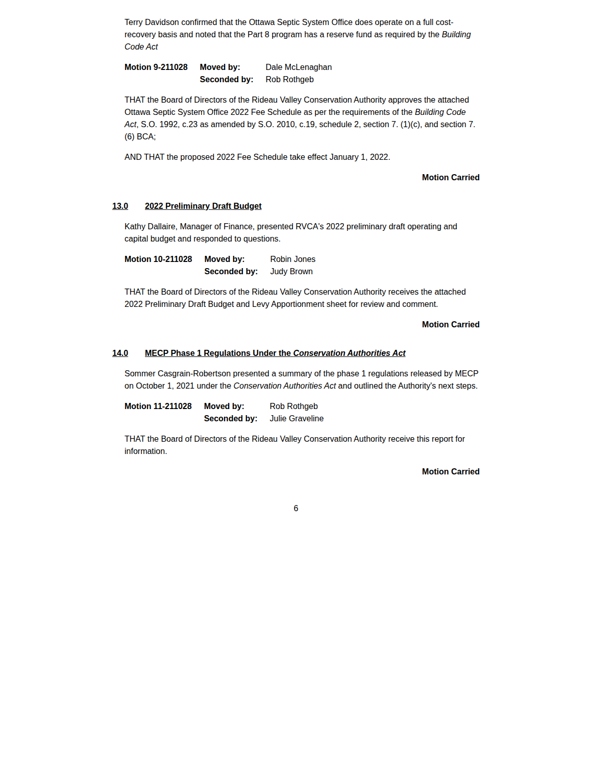Terry Davidson confirmed that the Ottawa Septic System Office does operate on a full cost-recovery basis and noted that the Part 8 program has a reserve fund as required by the Building Code Act
| Motion 9-211028 | Moved by: | Dale McLenaghan |
| | Seconded by: | Rob Rothgeb |
THAT the Board of Directors of the Rideau Valley Conservation Authority approves the attached Ottawa Septic System Office 2022 Fee Schedule as per the requirements of the Building Code Act, S.O. 1992, c.23 as amended by S.O. 2010, c.19, schedule 2, section 7. (1)(c), and section 7.(6) BCA;
AND THAT the proposed 2022 Fee Schedule take effect January 1, 2022.
Motion Carried
13.02022 Preliminary Draft Budget
Kathy Dallaire, Manager of Finance, presented RVCA's 2022 preliminary draft operating and capital budget and responded to questions.
| Motion 10-211028 | Moved by: | Robin Jones |
| | Seconded by: | Judy Brown |
THAT the Board of Directors of the Rideau Valley Conservation Authority receives the attached 2022 Preliminary Draft Budget and Levy Apportionment sheet for review and comment.
Motion Carried
14.0 MECP Phase 1 Regulations Under the Conservation Authorities Act
Sommer Casgrain-Robertson presented a summary of the phase 1 regulations released by MECP on October 1, 2021 under the Conservation Authorities Act and outlined the Authority's next steps.
| Motion 11-211028 | Moved by: | Rob Rothgeb |
| | Seconded by: | Julie Graveline |
THAT the Board of Directors of the Rideau Valley Conservation Authority receive this report for information.
Motion Carried
6